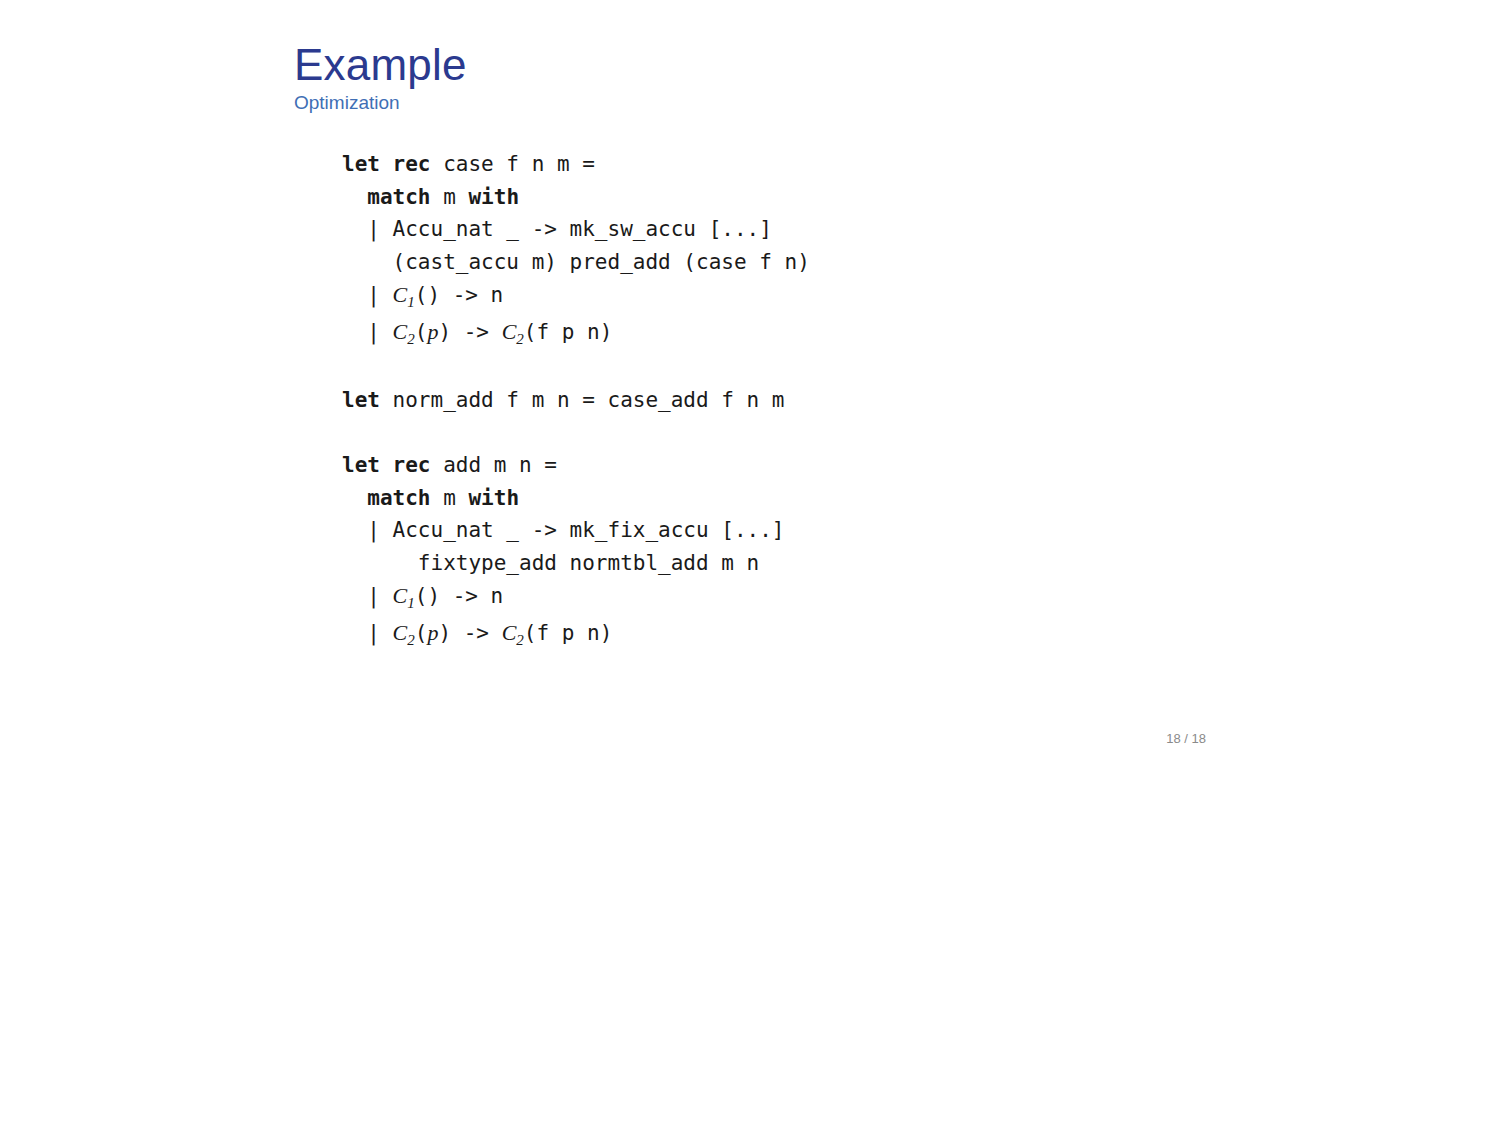Example
Optimization
let rec case f n m =
  match m with
  | Accu_nat _ -> mk_sw_accu [...]
    (cast_accu m) pred_add (case f n)
  | C1() -> n
  | C2(p) -> C2(f p n)

let norm_add f m n = case_add f n m

let rec add m n =
  match m with
  | Accu_nat _ -> mk_fix_accu [...]
      fixtype_add normtbl_add m n
  | C1() -> n
  | C2(p) -> C2(f p n)
18 / 18